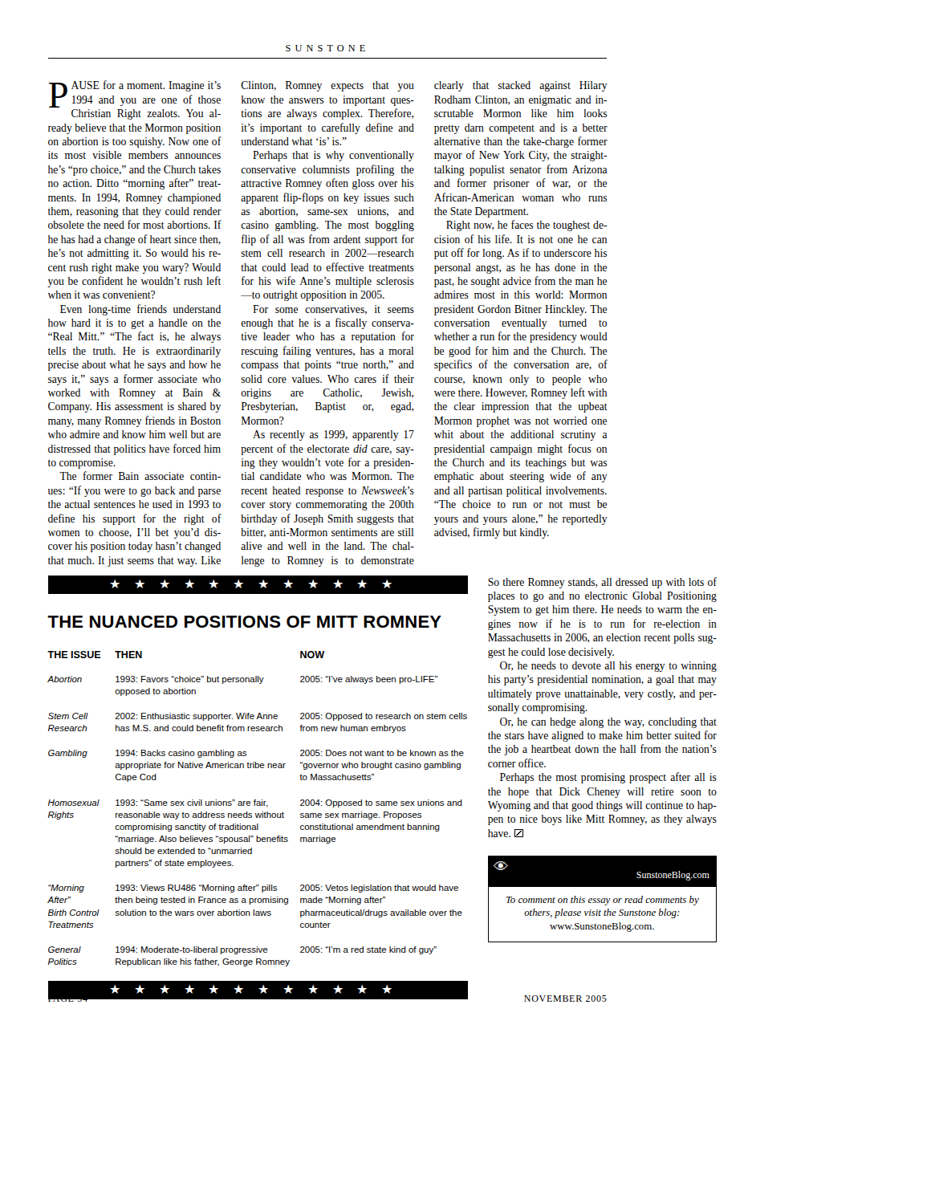SUNSTONE
PAUSE for a moment. Imagine it’s 1994 and you are one of those Christian Right zealots. You already believe that the Mormon position on abortion is too squishy. Now one of its most visible members announces he’s “pro choice,” and the Church takes no action. Ditto “morning after” treatments. In 1994, Romney championed them, reasoning that they could render obsolete the need for most abortions. If he has had a change of heart since then, he’s not admitting it. So would his recent rush right make you wary? Would you be confident he wouldn’t rush left when it was convenient?
Even long-time friends understand how hard it is to get a handle on the “Real Mitt.” “The fact is, he always tells the truth. He is extraordinarily precise about what he says and how he says it,” says a former associate who worked with Romney at Bain & Company. His assessment is shared by many, many Romney friends in Boston who admire and know him well but are distressed that politics have forced him to compromise.
The former Bain associate continues: “If you were to go back and parse the actual sentences he used in 1993 to define his support for the right of women to choose, I’ll bet you’d discover his position today hasn’t changed that much. It just seems that way. Like Clinton, Romney expects that you know the answers to important questions are always complex. Therefore, it’s important to carefully define and understand what ‘is’ is.”
Perhaps that is why conventionally conservative columnists profiling the attractive Romney often gloss over his apparent flip-flops on key issues such as abortion, same-sex unions, and casino gambling. The most boggling flip of all was from ardent support for stem cell research in 2002—research that could lead to effective treatments for his wife Anne’s multiple sclerosis—to outright opposition in 2005.
For some conservatives, it seems enough that he is a fiscally conservative leader who has a reputation for rescuing failing ventures, has a moral compass that points “true north,” and solid core values. Who cares if their origins are Catholic, Jewish, Presbyterian, Baptist or, egad, Mormon?
As recently as 1999, apparently 17 percent of the electorate did care, saying they wouldn’t vote for a presidential candidate who was Mormon. The recent heated response to Newsweek’s cover story commemorating the 200th birthday of Joseph Smith suggests that bitter, anti-Mormon sentiments are still alive and well in the land. The challenge to Romney is to demonstrate clearly that stacked against Hilary Rodham Clinton, an enigmatic and inscrutable Mormon like him looks pretty darn competent and is a better alternative than the take-charge former mayor of New York City, the straight-talking populist senator from Arizona and former prisoner of war, or the African-American woman who runs the State Department.
Right now, he faces the toughest decision of his life. It is not one he can put off for long. As if to underscore his personal angst, as he has done in the past, he sought advice from the man he admires most in this world: Mormon president Gordon Bitner Hinckley. The conversation eventually turned to whether a run for the presidency would be good for him and the Church. The specifics of the conversation are, of course, known only to people who were there. However, Romney left with the clear impression that the upbeat Mormon prophet was not worried one whit about the additional scrutiny a presidential campaign might focus on the Church and its teachings but was emphatic about steering wide of any and all partisan political involvements. “The choice to run or not must be yours and yours alone,” he reportedly advised, firmly but kindly.
★★★★★★★★★★★★
THE NUANCED POSITIONS OF MITT ROMNEY
| THE ISSUE | THEN | NOW |
| --- | --- | --- |
| Abortion | 1993: Favors “choice” but personally opposed to abortion | 2005: “I’ve always been pro-LIFE” |
| Stem Cell Research | 2002: Enthusiastic supporter. Wife Anne has M.S. and could benefit from research | 2005: Opposed to research on stem cells from new human embryos |
| Gambling | 1994: Backs casino gambling as appropriate for Native American tribe near Cape Cod | 2005: Does not want to be known as the “governor who brought casino gambling to Massachusetts” |
| Homosexual Rights | 1993: “Same sex civil unions” are fair, reasonable way to address needs without compromising sanctity of traditional “marriage. Also believes “spousal” benefits should be extended to “unmarried partners” of state employees. | 2004: Opposed to same sex unions and same sex marriage. Proposes constitutional amendment banning marriage |
| “Morning After” Birth Control Treatments | 1993: Views RU486 “Morning after” pills then being tested in France as a promising solution to the wars over abortion laws | 2005: Vetos legislation that would have made “Morning after” pharmaceutical/drugs available over the counter |
| General Politics | 1994: Moderate-to-liberal progressive Republican like his father, George Romney | 2005: “I’m a red state kind of guy” |
★★★★★★★★★★★★
So there Romney stands, all dressed up with lots of places to go and no electronic Global Positioning System to get him there. He needs to warm the engines now if he is to run for re-election in Massachusetts in 2006, an election recent polls suggest he could lose decisively.
Or, he needs to devote all his energy to winning his party’s presidential nomination, a goal that may ultimately prove unattainable, very costly, and personally compromising.
Or, he can hedge along the way, concluding that the stars have aligned to make him better suited for the job a heartbeat down the hall from the nation’s corner office.
Perhaps the most promising prospect after all is the hope that Dick Cheney will retire soon to Wyoming and that good things will continue to happen to nice boys like Mitt Romney, as they always have.
👁 SunstoneBlog.com
To comment on this essay or read comments by others, please visit the Sunstone blog:
www.SunstoneBlog.com.
PAGE 54
NOVEMBER 2005